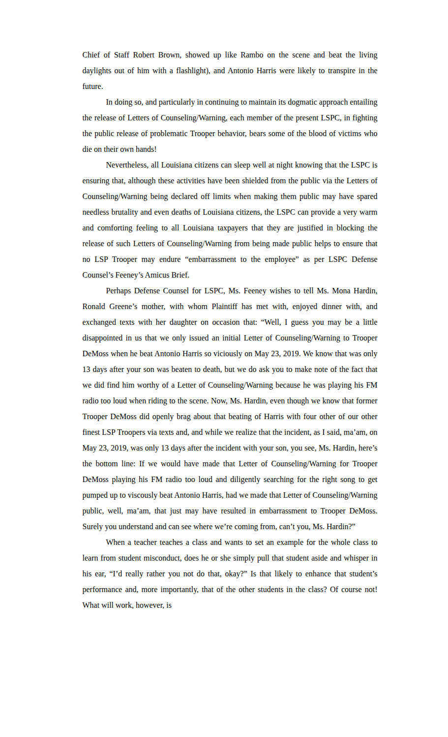Chief of Staff Robert Brown, showed up like Rambo on the scene and beat the living daylights out of him with a flashlight), and Antonio Harris were likely to transpire in the future.
In doing so, and particularly in continuing to maintain its dogmatic approach entailing the release of Letters of Counseling/Warning, each member of the present LSPC, in fighting the public release of problematic Trooper behavior, bears some of the blood of victims who die on their own hands!
Nevertheless, all Louisiana citizens can sleep well at night knowing that the LSPC is ensuring that, although these activities have been shielded from the public via the Letters of Counseling/Warning being declared off limits when making them public may have spared needless brutality and even deaths of Louisiana citizens, the LSPC can provide a very warm and comforting feeling to all Louisiana taxpayers that they are justified in blocking the release of such Letters of Counseling/Warning from being made public helps to ensure that no LSP Trooper may endure “embarrassment to the employee” as per LSPC Defense Counsel’s Feeney’s Amicus Brief.
Perhaps Defense Counsel for LSPC, Ms. Feeney wishes to tell Ms. Mona Hardin, Ronald Greene’s mother, with whom Plaintiff has met with, enjoyed dinner with, and exchanged texts with her daughter on occasion that: “Well, I guess you may be a little disappointed in us that we only issued an initial Letter of Counseling/Warning to Trooper DeMoss when he beat Antonio Harris so viciously on May 23, 2019. We know that was only 13 days after your son was beaten to death, but we do ask you to make note of the fact that we did find him worthy of a Letter of Counseling/Warning because he was playing his FM radio too loud when riding to the scene. Now, Ms. Hardin, even though we know that former Trooper DeMoss did openly brag about that beating of Harris with four other of our other finest LSP Troopers via texts and, and while we realize that the incident, as I said, ma’am, on May 23, 2019, was only 13 days after the incident with your son, you see, Ms. Hardin, here’s the bottom line: If we would have made that Letter of Counseling/Warning for Trooper DeMoss playing his FM radio too loud and diligently searching for the right song to get pumped up to viscously beat Antonio Harris, had we made that Letter of Counseling/Warning public, well, ma’am, that just may have resulted in embarrassment to Trooper DeMoss. Surely you understand and can see where we’re coming from, can’t you, Ms. Hardin?”
When a teacher teaches a class and wants to set an example for the whole class to learn from student misconduct, does he or she simply pull that student aside and whisper in his ear, “I’d really rather you not do that, okay?” Is that likely to enhance that student’s performance and, more importantly, that of the other students in the class? Of course not! What will work, however, is